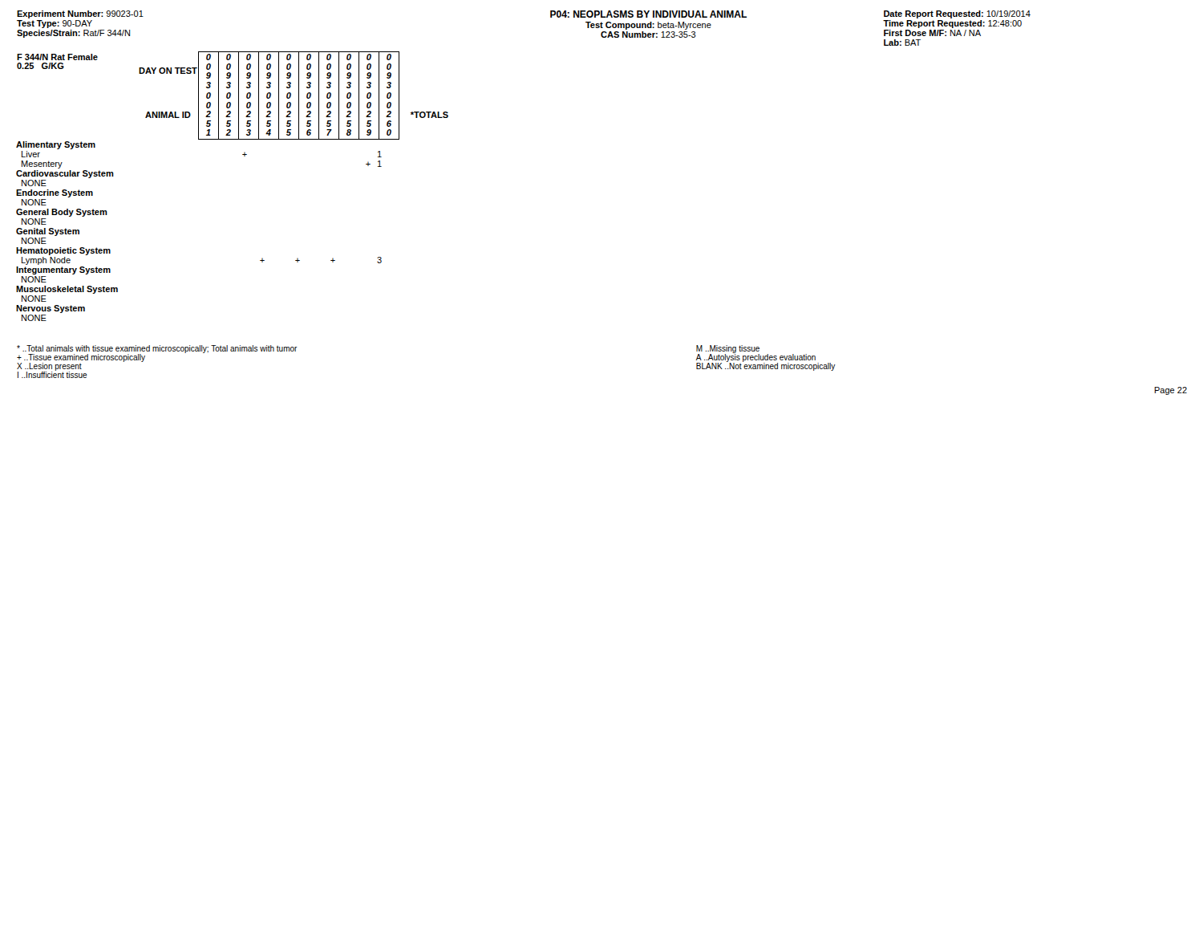| Experiment Number: 99023-01 Test Type: 90-DAY Species/Strain: Rat/F 344/N | P04: NEOPLASMS BY INDIVIDUAL ANIMAL Test Compound: beta-Myrcene CAS Number: 123-35-3 | Date Report Requested: 10/19/2014 Time Report Requested: 12:48:00 First Dose M/F: NA / NA Lab: BAT |
| F 344/N Rat Female 0.25 G/KG | DAY ON TEST | 0 0 9 3 | 0 0 9 3 | 0 0 9 3 | 0 0 9 3 | 0 0 9 3 | 0 0 9 3 | 0 0 9 3 | 0 0 9 3 | 0 0 9 3 | 0 0 9 3 | |
| ANIMAL ID | 0 0 2 5 1 | 0 0 2 5 2 | 0 0 2 5 3 | 0 0 2 5 4 | 0 0 2 5 5 | 0 0 2 5 6 | 0 0 2 5 7 | 0 0 2 5 8 | 0 0 2 5 9 | 0 0 2 6 0 | *TOTALS |
| Alimentary System | |
| Liver | | | + | | | | | | | | 1 |
| Mesentery | | | | | | | | | | + | 1 |
| Cardiovascular System | |
| NONE | |
| Endocrine System | |
| NONE | |
| General Body System | |
| NONE | |
| Genital System | |
| NONE | |
| Hematopoietic System | |
| Lymph Node | | | | + | | + | | + | | | 3 |
| Integumentary System | |
| NONE | |
| Musculoskeletal System | |
| NONE | |
| Nervous System | |
| NONE | |
| * ..Total animals with tissue examined microscopically; Total animals with tumor + ..Tissue examined microscopically X ..Lesion present I ..Insufficient tissue | M ..Missing tissue A ..Autolysis precludes evaluation BLANK ..Not examined microscopically |
Page 22